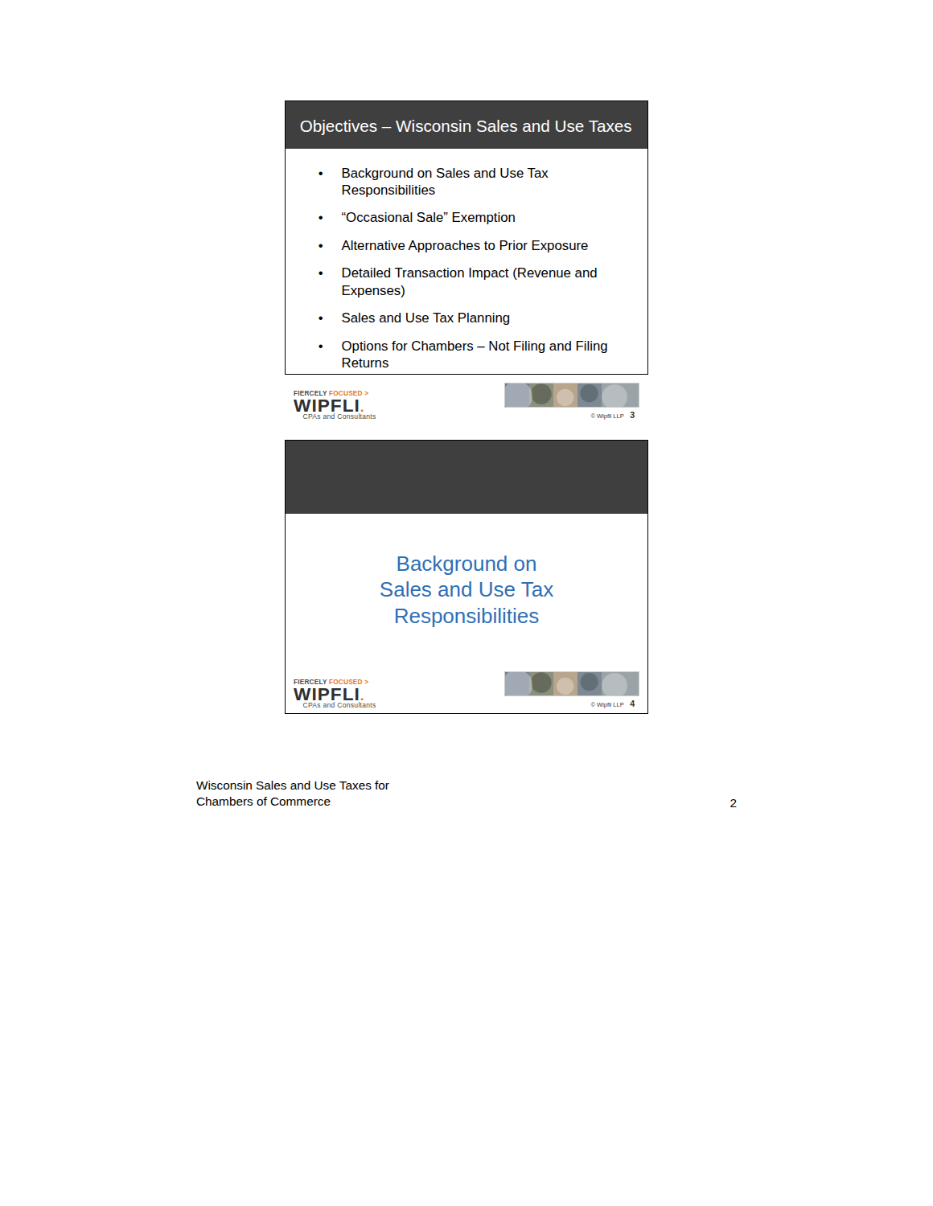Objectives – Wisconsin Sales and Use Taxes
Background on Sales and Use Tax Responsibilities
“Occasional Sale” Exemption
Alternative Approaches to Prior Exposure
Detailed Transaction Impact (Revenue and Expenses)
Sales and Use Tax Planning
Options for Chambers – Not Filing and Filing Returns
FIERCELY FOCUSED >
WIPFLI.
CPAs and Consultants
© Wipfli LLP 3
Background on
Sales and Use Tax Responsibilities
FIERCELY FOCUSED >
WIPFLI.
CPAs and Consultants
© Wipfli LLP 4
Wisconsin Sales and Use Taxes for
Chambers of Commerce
2